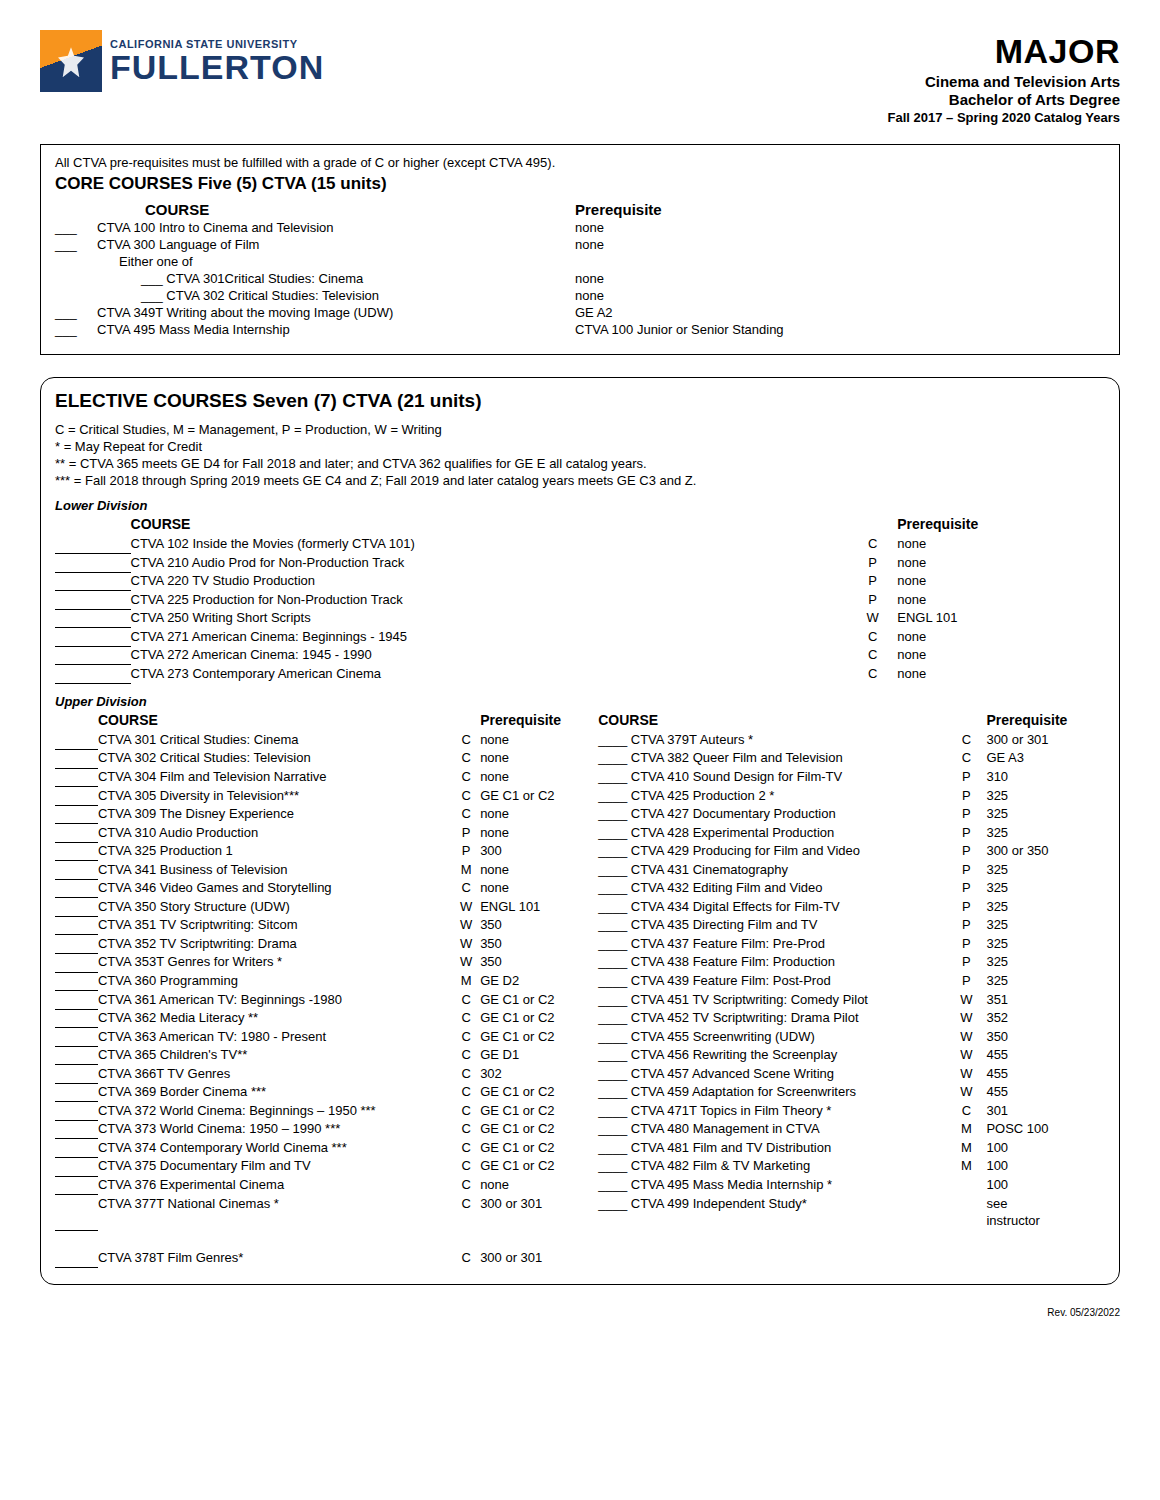CALIFORNIA STATE UNIVERSITY
FULLERTON
MAJOR
Cinema and Television Arts
Bachelor of Arts Degree
Fall 2017 – Spring 2020 Catalog Years
All CTVA pre-requisites must be fulfilled with a grade of C or higher (except CTVA 495).
CORE COURSES Five (5) CTVA (15 units)
| | COURSE | Prerequisite |
| ___ | CTVA 100 Intro to Cinema and Television | none |
| ___ | CTVA 300 Language of Film | none |
| | Either one of | |
| | ___ CTVA 301Critical Studies: Cinema | none |
| | ___ CTVA 302 Critical Studies: Television | none |
| ___ | CTVA 349T Writing about the moving Image (UDW) | GE A2 |
| ___ | CTVA 495 Mass Media Internship | CTVA 100 Junior or Senior Standing |
ELECTIVE COURSES Seven (7) CTVA (21 units)
C = Critical Studies, M = Management, P = Production, W = Writing
* = May Repeat for Credit
** = CTVA 365 meets GE D4 for Fall 2018 and later; and CTVA 362 qualifies for GE E all catalog years.
*** = Fall 2018 through Spring 2019 meets GE C4 and Z; Fall 2019 and later catalog years meets GE C3 and Z.
Lower Division
| | COURSE | | Prerequisite |
| | CTVA 102 Inside the Movies (formerly CTVA 101) | C | none |
| | CTVA 210 Audio Prod for Non-Production Track | P | none |
| | CTVA 220 TV Studio Production | P | none |
| | CTVA 225 Production for Non-Production Track | P | none |
| | CTVA 250 Writing Short Scripts | W | ENGL 101 |
| | CTVA 271 American Cinema: Beginnings - 1945 | C | none |
| | CTVA 272 American Cinema: 1945 - 1990 | C | none |
| | CTVA 273 Contemporary American Cinema | C | none |
Upper Division
| | COURSE | | Prerequisite | COURSE | | Prerequisite |
| | CTVA 301 Critical Studies: Cinema | C | none | ____ CTVA 379T Auteurs * | C | 300 or 301 |
| | CTVA 302 Critical Studies: Television | C | none | ____ CTVA 382 Queer Film and Television | C | GE A3 |
| | CTVA 304 Film and Television Narrative | C | none | ____ CTVA 410 Sound Design for Film-TV | P | 310 |
| | CTVA 305 Diversity in Television*** | C | GE C1 or C2 | ____ CTVA 425 Production 2 * | P | 325 |
| | CTVA 309 The Disney Experience | C | none | ____ CTVA 427 Documentary Production | P | 325 |
| | CTVA 310 Audio Production | P | none | ____ CTVA 428 Experimental Production | P | 325 |
| | CTVA 325 Production 1 | P | 300 | ____ CTVA 429 Producing for Film and Video | P | 300 or 350 |
| | CTVA 341 Business of Television | M | none | ____ CTVA 431 Cinematography | P | 325 |
| | CTVA 346 Video Games and Storytelling | C | none | ____ CTVA 432 Editing Film and Video | P | 325 |
| | CTVA 350 Story Structure (UDW) | W | ENGL 101 | ____ CTVA 434 Digital Effects for Film-TV | P | 325 |
| | CTVA 351 TV Scriptwriting: Sitcom | W | 350 | ____ CTVA 435 Directing Film and TV | P | 325 |
| | CTVA 352 TV Scriptwriting: Drama | W | 350 | ____ CTVA 437 Feature Film: Pre-Prod | P | 325 |
| | CTVA 353T Genres for Writers * | W | 350 | ____ CTVA 438 Feature Film: Production | P | 325 |
| | CTVA 360 Programming | M | GE D2 | ____ CTVA 439 Feature Film: Post-Prod | P | 325 |
| | CTVA 361 American TV: Beginnings -1980 | C | GE C1 or C2 | ____ CTVA 451 TV Scriptwriting: Comedy Pilot | W | 351 |
| | CTVA 362 Media Literacy ** | C | GE C1 or C2 | ____ CTVA 452 TV Scriptwriting: Drama Pilot | W | 352 |
| | CTVA 363 American TV: 1980 - Present | C | GE C1 or C2 | ____ CTVA 455 Screenwriting (UDW) | W | 350 |
| | CTVA 365 Children's TV** | C | GE D1 | ____ CTVA 456 Rewriting the Screenplay | W | 455 |
| | CTVA 366T TV Genres | C | 302 | ____ CTVA 457 Advanced Scene Writing | W | 455 |
| | CTVA 369 Border Cinema *** | C | GE C1 or C2 | ____ CTVA 459 Adaptation for Screenwriters | W | 455 |
| | CTVA 372 World Cinema: Beginnings – 1950 *** | C | GE C1 or C2 | ____ CTVA 471T Topics in Film Theory * | C | 301 |
| | CTVA 373 World Cinema: 1950 – 1990 *** | C | GE C1 or C2 | ____ CTVA 480 Management in CTVA | M | POSC 100 |
| | CTVA 374 Contemporary World Cinema *** | C | GE C1 or C2 | ____ CTVA 481 Film and TV Distribution | M | 100 |
| | CTVA 375 Documentary Film and TV | C | GE C1 or C2 | ____ CTVA 482 Film & TV Marketing | M | 100 |
| | CTVA 376 Experimental Cinema | C | none | ____ CTVA 495 Mass Media Internship * | | 100 |
| | CTVA 377T National Cinemas * | C | 300 or 301 | ____ CTVA 499 Independent Study* | | see instructor |
| | CTVA 378T Film Genres* | C | 300 or 301 | | | |
Rev. 05/23/2022